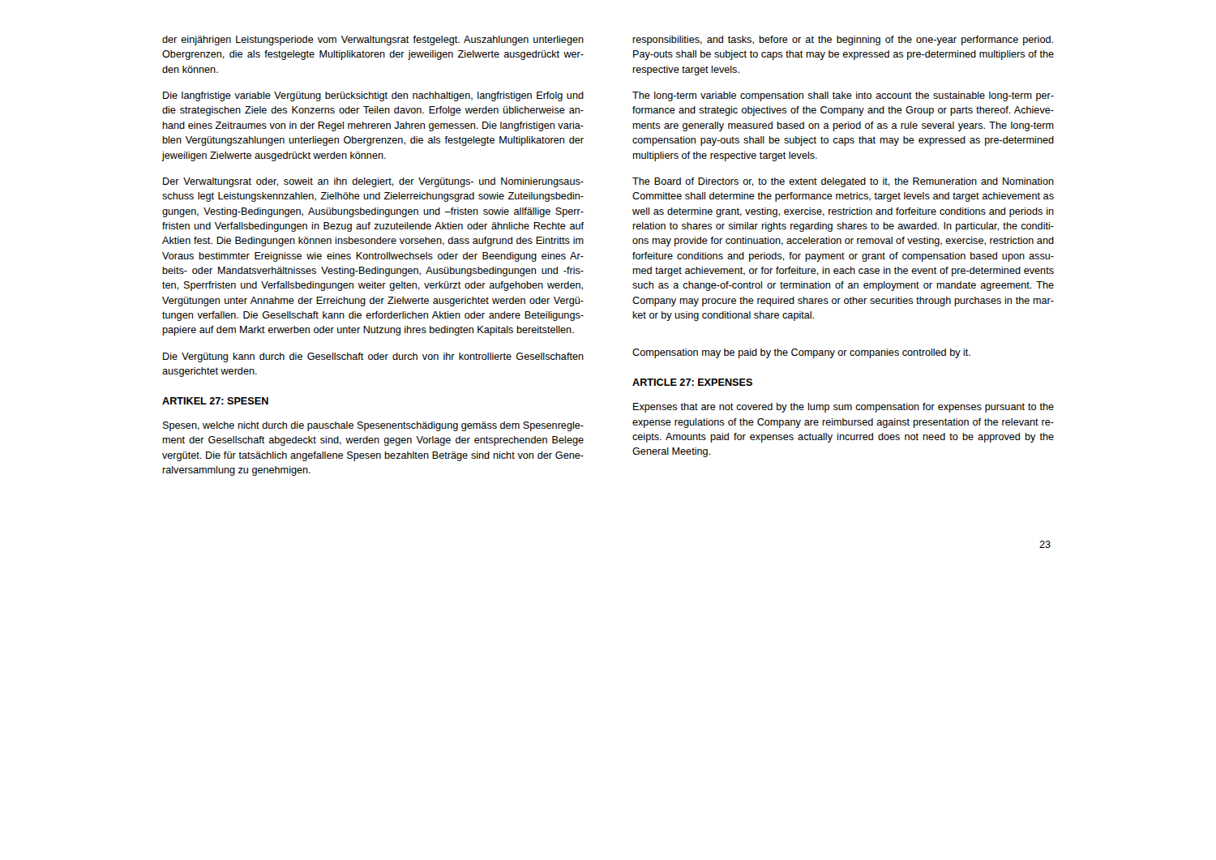| der einjährigen Leistungsperiode vom Verwaltungsrat festgelegt. Auszahlungen unterliegen Obergrenzen, die als festgelegte Multiplikatoren der jeweiligen Zielwerte ausgedrückt werden können. Die langfristige variable Vergütung berücksichtigt den nachhaltigen, langfristigen Erfolg und die strategischen Ziele des Konzerns oder Teilen davon. Erfolge werden üblicherweise anhand eines Zeitraumes von in der Regel mehreren Jahren gemessen. Die langfristigen variablen Vergütungszahlungen unterliegen Obergrenzen, die als festgelegte Multiplikatoren der jeweiligen Zielwerte ausgedrückt werden können. Der Verwaltungsrat oder, soweit an ihn delegiert, der Vergütungs- und Nominierungsausschuss legt Leistungskennzahlen, Zielhöhe und Zielerreichungsgrad sowie Zuteilungsbedingungen, Vesting-Bedingungen, Ausübungsbedingungen und –fristen sowie allfällige Sperrfristen und Verfallsbedingungen in Bezug auf zuzuteilende Aktien oder ähnliche Rechte auf Aktien fest. Die Bedingungen können insbesondere vorsehen, dass aufgrund des Eintritts im Voraus bestimmter Ereignisse wie eines Kontrollwechsels oder der Beendigung eines Arbeits- oder Mandatsverhältnisses Vesting-Bedingungen, Ausübungsbedingungen und -fristen, Sperrfristen und Verfallsbedingungen weiter gelten, verkürzt oder aufgehoben werden, Vergütungen unter Annahme der Erreichung der Zielwerte ausgerichtet werden oder Vergütungen verfallen. Die Gesellschaft kann die erforderlichen Aktien oder andere Beteiligungspapiere auf dem Markt erwerben oder unter Nutzung ihres bedingten Kapitals bereitstellen. Die Vergütung kann durch die Gesellschaft oder durch von ihr kontrollierte Gesellschaften ausgerichtet werden. Artikel 27: Spesen Spesen, welche nicht durch die pauschale Spesenentschädigung gemäss dem Spesenreglement der Gesellschaft abgedeckt sind, werden gegen Vorlage der entsprechenden Belege vergütet. Die für tatsächlich angefallene Spesen bezahlten Beträge sind nicht von der Generalversammlung zu genehmigen. | responsibilities, and tasks, before or at the beginning of the one-year performance period. Pay-outs shall be subject to caps that may be expressed as pre-determined multipliers of the respective target levels. The long-term variable compensation shall take into account the sustainable long-term performance and strategic objectives of the Company and the Group or parts thereof. Achievements are generally measured based on a period of as a rule several years. The long-term compensation pay-outs shall be subject to caps that may be expressed as pre-determined multipliers of the respective target levels. The Board of Directors or, to the extent delegated to it, the Remuneration and Nomination Committee shall determine the performance metrics, target levels and target achievement as well as determine grant, vesting, exercise, restriction and forfeiture conditions and periods in relation to shares or similar rights regarding shares to be awarded. In particular, the conditions may provide for continuation, acceleration or removal of vesting, exercise, restriction and forfeiture conditions and periods, for payment or grant of compensation based upon assumed target achievement, or for forfeiture, in each case in the event of pre-determined events such as a change-of-control or termination of an employment or mandate agreement. The Company may procure the required shares or other securities through purchases in the market or by using conditional share capital. Compensation may be paid by the Company or companies controlled by it. Article 27: Expenses Expenses that are not covered by the lump sum compensation for expenses pursuant to the expense regulations of the Company are reimbursed against presentation of the relevant receipts. Amounts paid for expenses actually incurred does not need to be approved by the General Meeting. |
23